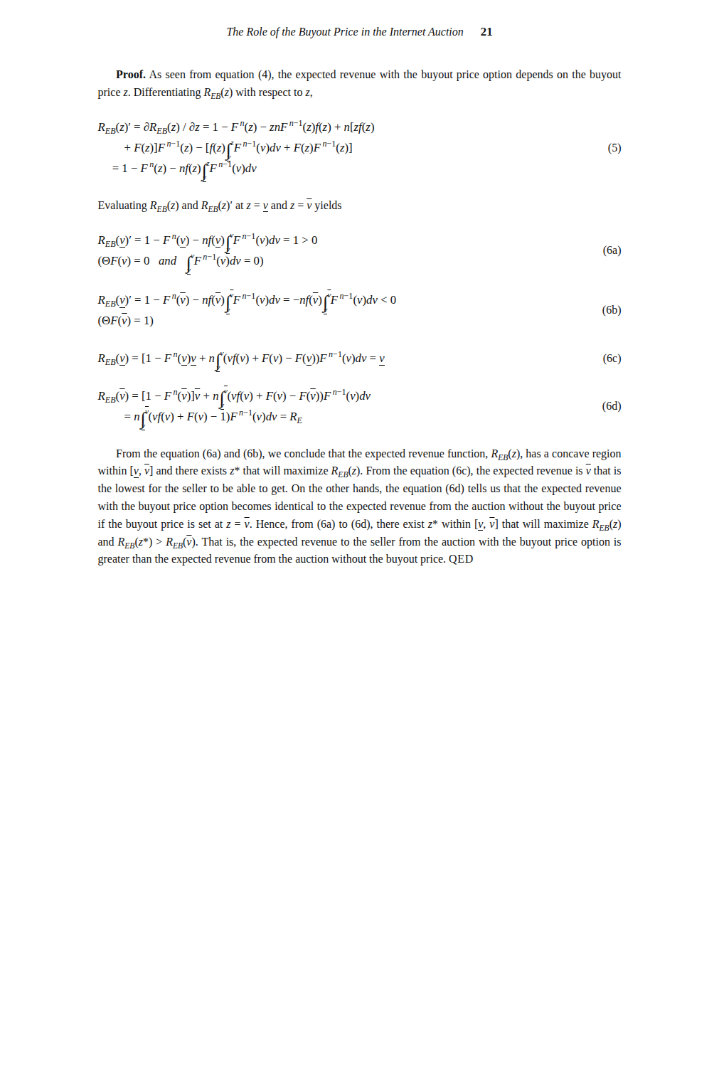The Role of the Buyout Price in the Internet Auction 21
Proof. As seen from equation (4), the expected revenue with the buyout price option depends on the buyout price z. Differentiating REB(z) with respect to z,
REB(z)′ = ∂REB(z) / ∂z = 1 − F n(z) − znF n−1(z)f(z) + n[zf(z) + F(z)]F n−1(z) − [f(z)∫zv F n−1(v)dv + F(z)F n−1(z)] = 1 − F n(z) − nf(z)∫zv F n−1(v)dv
(5)
Evaluating REB(z) and REB(z)′ at z = v and z = v yields
REB(v)′ = 1 − F n(v) − nf(v)∫vv F n−1(v)dv = 1 > 0 (ΘF(v) = 0 and ∫vv F n−1(v)dv = 0)
(6a)
REB(v)′ = 1 − F n(v) − nf(v)∫vv F n−1(v)dv = −nf(v)∫vv F n−1(v)dv < 0 (ΘF(v) = 1)
(6b)
REB(v) = [1 − F n(v)v + n∫vv(vf(v) + F(v) − F(v))F n−1(v)dv = v
(6c)
REB(v) = [1 − F n(v)]v + n∫vv(vf(v) + F(v) − F(v))F n−1(v)dv = n∫vv(vf(v) + F(v) − 1)F n−1(v)dv = RE
(6d)
From the equation (6a) and (6b), we conclude that the expected revenue function, REB(z), has a concave region within [v, v] and there exists z* that will maximize REB(z). From the equation (6c), the expected revenue is v that is the lowest for the seller to be able to get. On the other hands, the equation (6d) tells us that the expected revenue with the buyout price option becomes identical to the expected revenue from the auction without the buyout price if the buyout price is set at z = v. Hence, from (6a) to (6d), there exist z* within [v, v] that will maximize REB(z) and REB(z*) > REB(v). That is, the expected revenue to the seller from the auction with the buyout price option is greater than the expected revenue from the auction without the buyout price. QED